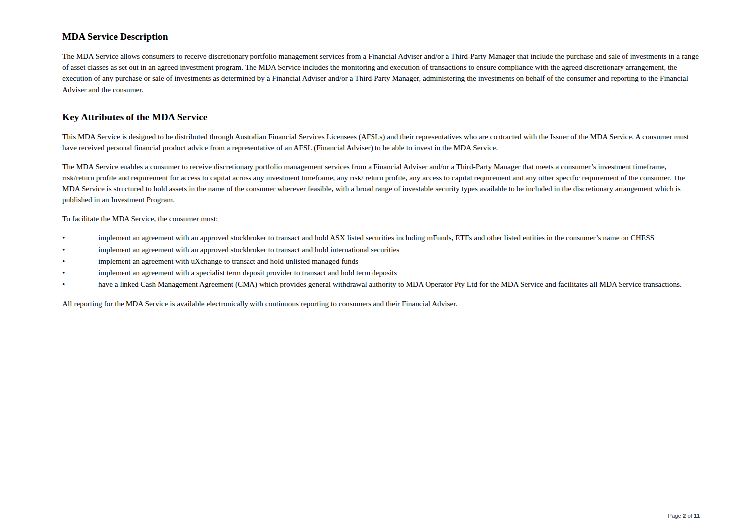MDA Service Description
The MDA Service allows consumers to receive discretionary portfolio management services from a Financial Adviser and/or a Third-Party Manager that include the purchase and sale of investments in a range of asset classes as set out in an agreed investment program. The MDA Service includes the monitoring and execution of transactions to ensure compliance with the agreed discretionary arrangement, the execution of any purchase or sale of investments as determined by a Financial Adviser and/or a Third-Party Manager, administering the investments on behalf of the consumer and reporting to the Financial Adviser and the consumer.
Key Attributes of the MDA Service
This MDA Service is designed to be distributed through Australian Financial Services Licensees (AFSLs) and their representatives who are contracted with the Issuer of the MDA Service. A consumer must have received personal financial product advice from a representative of an AFSL (Financial Adviser) to be able to invest in the MDA Service.
The MDA Service enables a consumer to receive discretionary portfolio management services from a Financial Adviser and/or a Third-Party Manager that meets a consumer’s investment timeframe, risk/return profile and requirement for access to capital across any investment timeframe, any risk/ return profile, any access to capital requirement and any other specific requirement of the consumer. The MDA Service is structured to hold assets in the name of the consumer wherever feasible, with a broad range of investable security types available to be included in the discretionary arrangement which is published in an Investment Program.
To facilitate the MDA Service, the consumer must:
implement an agreement with an approved stockbroker to transact and hold ASX listed securities including mFunds, ETFs and other listed entities in the consumer’s name on CHESS
implement an agreement with an approved stockbroker to transact and hold international securities
implement an agreement with uXchange to transact and hold unlisted managed funds
implement an agreement with a specialist term deposit provider to transact and hold term deposits
have a linked Cash Management Agreement (CMA) which provides general withdrawal authority to MDA Operator Pty Ltd for the MDA Service and facilitates all MDA Service transactions.
All reporting for the MDA Service is available electronically with continuous reporting to consumers and their Financial Adviser.
Page 2 of 11